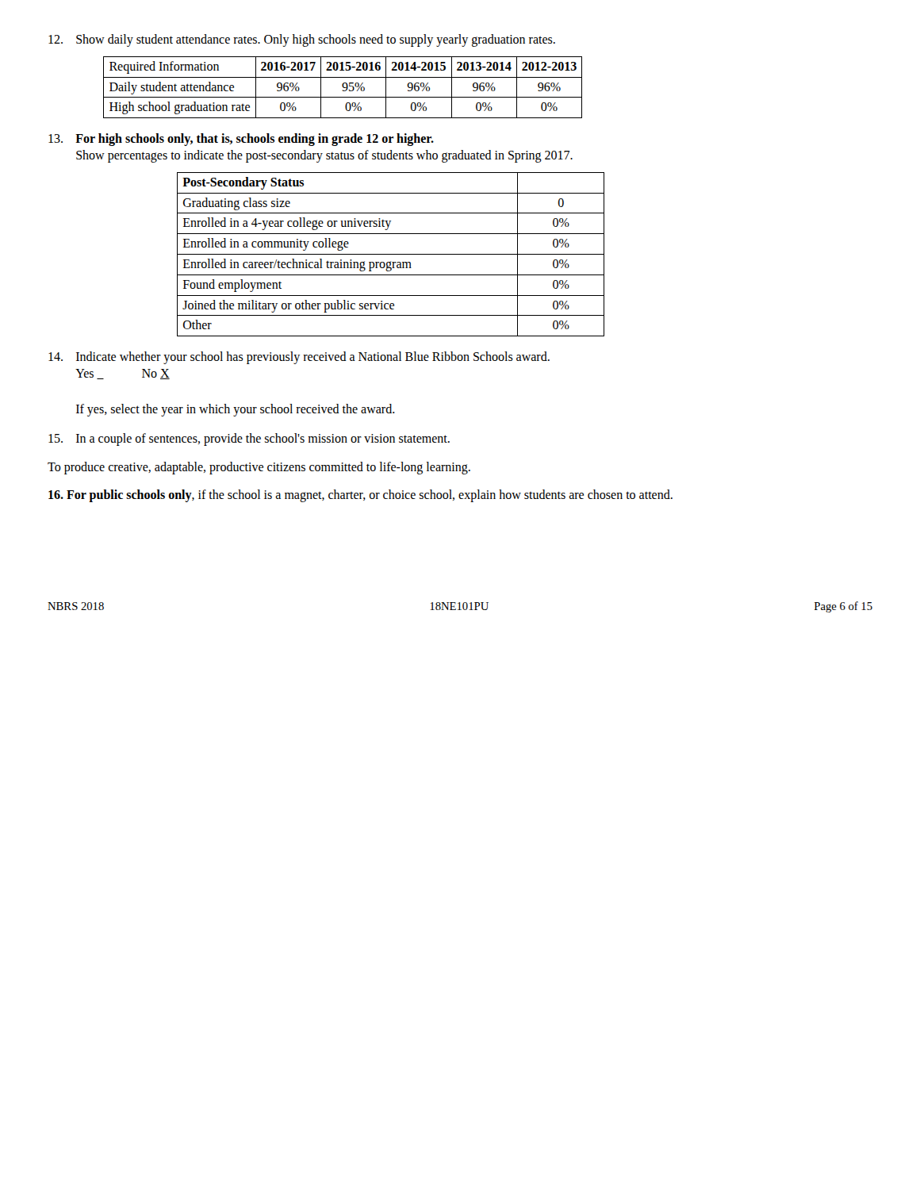12. Show daily student attendance rates. Only high schools need to supply yearly graduation rates.
| Required Information | 2016-2017 | 2015-2016 | 2014-2015 | 2013-2014 | 2012-2013 |
| --- | --- | --- | --- | --- | --- |
| Daily student attendance | 96% | 95% | 96% | 96% | 96% |
| High school graduation rate | 0% | 0% | 0% | 0% | 0% |
13. For high schools only, that is, schools ending in grade 12 or higher.
Show percentages to indicate the post-secondary status of students who graduated in Spring 2017.
| Post-Secondary Status | |
| --- | --- |
| Graduating class size | 0 |
| Enrolled in a 4-year college or university | 0% |
| Enrolled in a community college | 0% |
| Enrolled in career/technical training program | 0% |
| Found employment | 0% |
| Joined the military or other public service | 0% |
| Other | 0% |
14. Indicate whether your school has previously received a National Blue Ribbon Schools award.
Yes No X
If yes, select the year in which your school received the award.
15. In a couple of sentences, provide the school's mission or vision statement.
To produce creative, adaptable, productive citizens committed to life-long learning.
16. For public schools only, if the school is a magnet, charter, or choice school, explain how students are chosen to attend.
NBRS 2018 18NE101PU Page 6 of 15